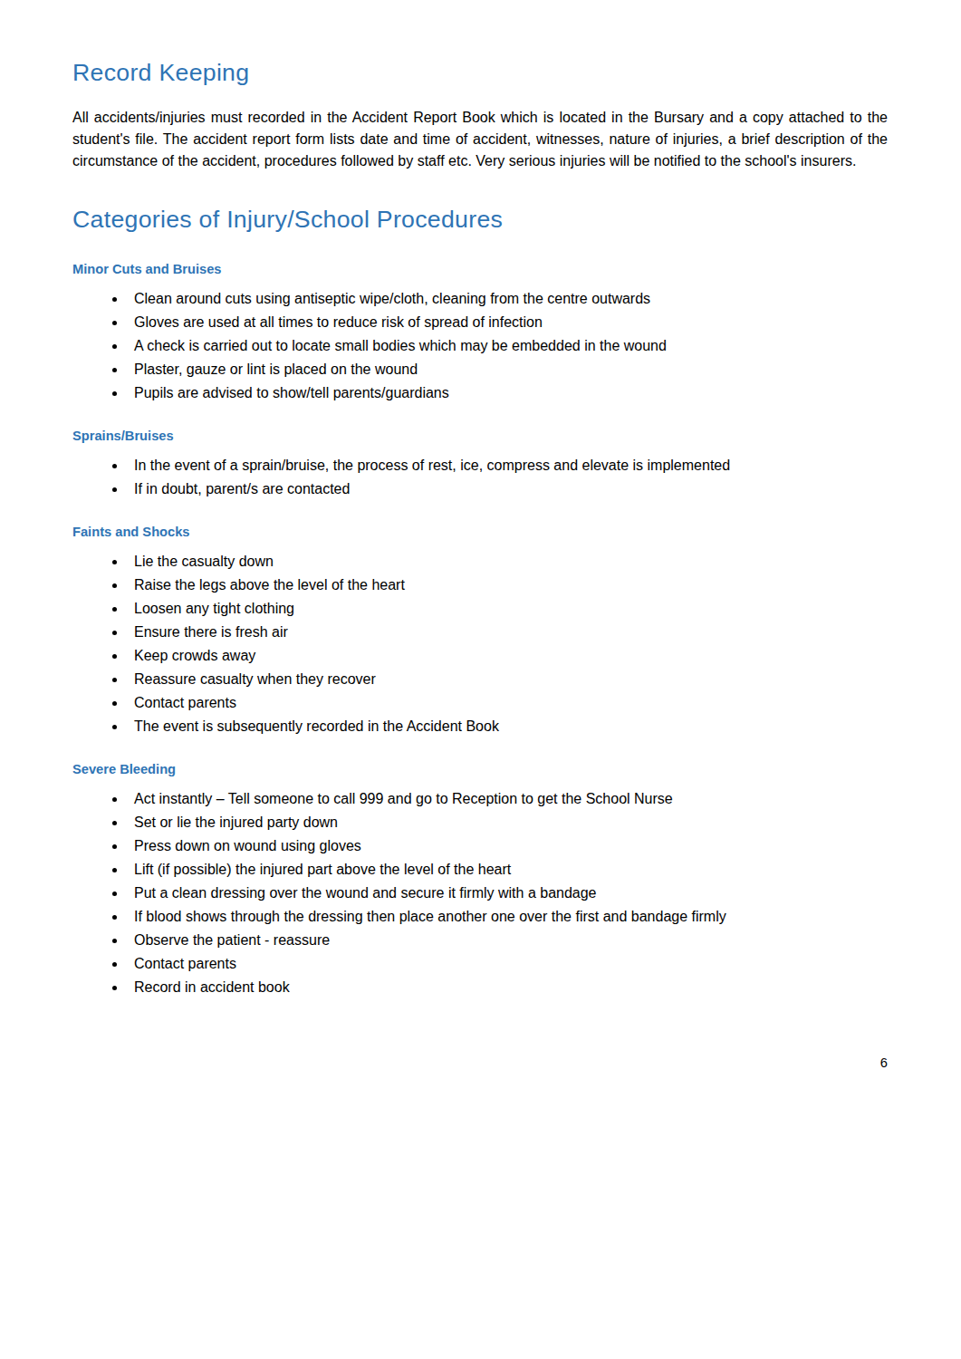Record Keeping
All accidents/injuries must recorded in the Accident Report Book which is located in the Bursary and a copy attached to the student's file. The accident report form lists date and time of accident, witnesses, nature of injuries, a brief description of the circumstance of the accident, procedures followed by staff etc. Very serious injuries will be notified to the school's insurers.
Categories of Injury/School Procedures
Minor Cuts and Bruises
Clean around cuts using antiseptic wipe/cloth, cleaning from the centre outwards
Gloves are used at all times to reduce risk of spread of infection
A check is carried out to locate small bodies which may be embedded in the wound
Plaster, gauze or lint is placed on the wound
Pupils are advised to show/tell parents/guardians
Sprains/Bruises
In the event of a sprain/bruise, the process of rest, ice, compress and elevate is implemented
If in doubt, parent/s are contacted
Faints and Shocks
Lie the casualty down
Raise the legs above the level of the heart
Loosen any tight clothing
Ensure there is fresh air
Keep crowds away
Reassure casualty when they recover
Contact parents
The event is subsequently recorded in the Accident Book
Severe Bleeding
Act instantly – Tell someone to call 999 and go to Reception to get the School Nurse
Set or lie the injured party down
Press down on wound using gloves
Lift (if possible) the injured part above the level of the heart
Put a clean dressing over the wound and secure it firmly with a bandage
If blood shows through the dressing then place another one over the first and bandage firmly
Observe the patient - reassure
Contact parents
Record in accident book
6